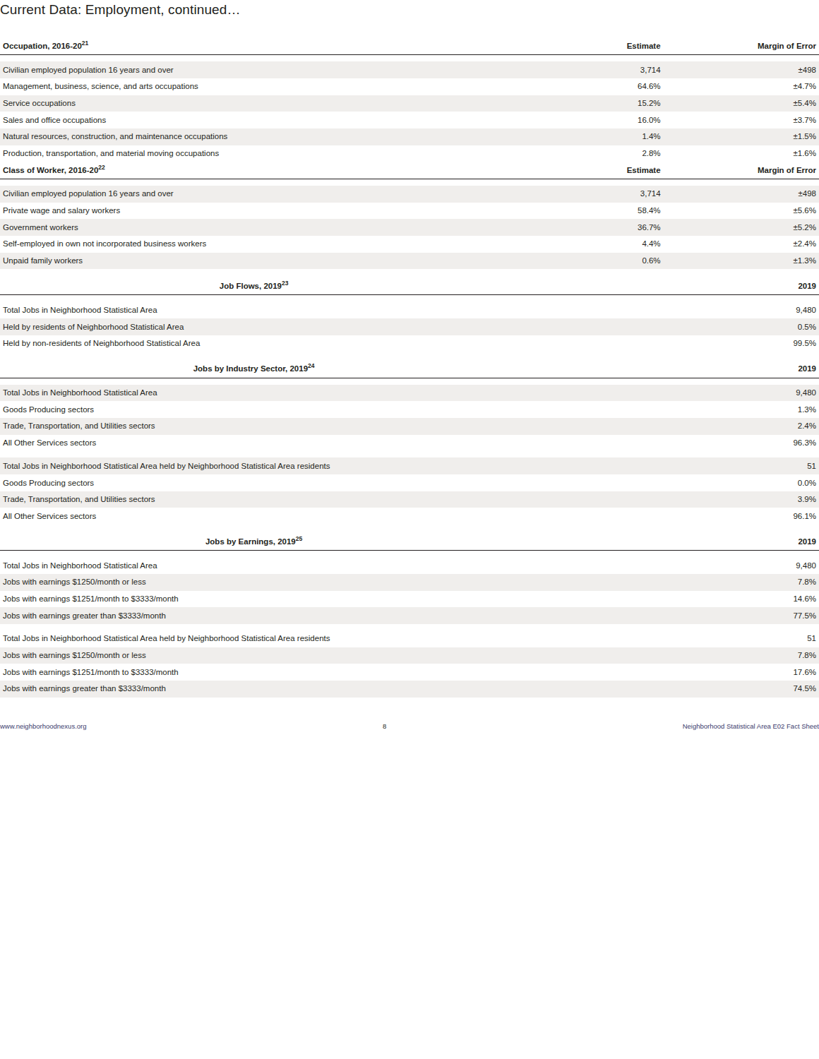Current Data: Employment, continued…
| Occupation, 2016-20 21 | Estimate | Margin of Error |
| --- | --- | --- |
| Civilian employed population 16 years and over | 3,714 | ±498 |
| Management, business, science, and arts occupations | 64.6% | ±4.7% |
| Service occupations | 15.2% | ±5.4% |
| Sales and office occupations | 16.0% | ±3.7% |
| Natural resources, construction, and maintenance occupations | 1.4% | ±1.5% |
| Production, transportation, and material moving occupations | 2.8% | ±1.6% |
| Class of Worker, 2016-20 22 | Estimate | Margin of Error |
| Civilian employed population 16 years and over | 3,714 | ±498 |
| Private wage and salary workers | 58.4% | ±5.6% |
| Government workers | 36.7% | ±5.2% |
| Self-employed in own not incorporated business workers | 4.4% | ±2.4% |
| Unpaid family workers | 0.6% | ±1.3% |
| Job Flows, 2019 23 | | 2019 |
| Total Jobs in Neighborhood Statistical Area | | 9,480 |
| Held by residents of Neighborhood Statistical Area | | 0.5% |
| Held by non-residents of Neighborhood Statistical Area | | 99.5% |
| Jobs by Industry Sector, 2019 24 | | 2019 |
| Total Jobs in Neighborhood Statistical Area | | 9,480 |
| Goods Producing sectors | | 1.3% |
| Trade, Transportation, and Utilities sectors | | 2.4% |
| All Other Services sectors | | 96.3% |
| Total Jobs in Neighborhood Statistical Area held by Neighborhood Statistical Area residents | | 51 |
| Goods Producing sectors | | 0.0% |
| Trade, Transportation, and Utilities sectors | | 3.9% |
| All Other Services sectors | | 96.1% |
| Jobs by Earnings, 2019 25 | | 2019 |
| Total Jobs in Neighborhood Statistical Area | | 9,480 |
| Jobs with earnings $1250/month or less | | 7.8% |
| Jobs with earnings $1251/month to $3333/month | | 14.6% |
| Jobs with earnings greater than $3333/month | | 77.5% |
| Total Jobs in Neighborhood Statistical Area held by Neighborhood Statistical Area residents | | 51 |
| Jobs with earnings $1250/month or less | | 7.8% |
| Jobs with earnings $1251/month to $3333/month | | 17.6% |
| Jobs with earnings greater than $3333/month | | 74.5% |
www.neighborhoodnexus.org 8 Neighborhood Statistical Area E02 Fact Sheet